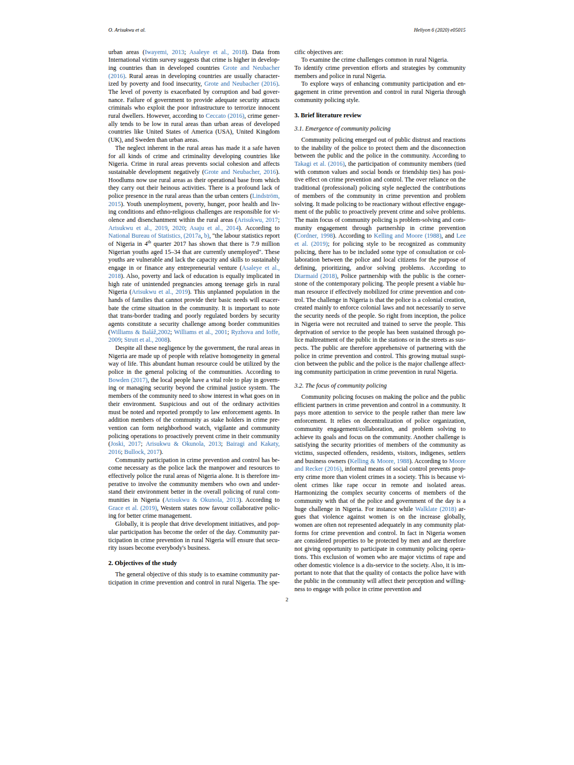O. Arisukwu et al.
Heliyon 6 (2020) e05015
urban areas (Iwayemi, 2013; Asaleye et al., 2018). Data from International victim survey suggests that crime is higher in developing countries than in developed countries Grote and Neubacher (2016). Rural areas in developing countries are usually characterized by poverty and food insecurity, Grote and Neubacher (2016). The level of poverty is exacerbated by corruption and bad governance. Failure of government to provide adequate security attracts criminals who exploit the poor infrastructure to terrorize innocent rural dwellers. However, according to Ceccato (2016), crime generally tends to be low in rural areas than urban areas of developed countries like United States of America (USA), United Kingdom (UK), and Sweden than urban areas.
The neglect inherent in the rural areas has made it a safe haven for all kinds of crime and criminality developing countries like Nigeria. Crime in rural areas prevents social cohesion and affects sustainable development negatively (Grote and Neubacher, 2016). Hoodlums now use rural areas as their operational base from which they carry out their heinous activities. There is a profound lack of police presence in the rural areas than the urban centers (Lindström, 2015). Youth unemployment, poverty, hunger, poor health and living conditions and ethno-religious challenges are responsible for violence and disenchantment within the rural areas (Arisukwu, 2017; Arisukwu et al., 2019, 2020; Asaju et al., 2014). According to National Bureau of Statistics, (2017a, b), "the labour statistics report of Nigeria in 4th quarter 2017 has shown that there is 7.9 million Nigerian youths aged 15–34 that are currently unemployed". These youths are vulnerable and lack the capacity and skills to sustainably engage in or finance any entrepreneurial venture (Asaleye et al., 2018). Also, poverty and lack of education is equally implicated in high rate of unintended pregnancies among teenage girls in rural Nigeria (Arisukwu et al., 2019). This unplanned population in the hands of families that cannot provide their basic needs will exacerbate the crime situation in the community. It is important to note that trans-border trading and poorly regulated borders by security agents constitute a security challenge among border communities (Williams & Baláž,2002; Williams et al., 2001; Ryzhova and Ioffe, 2009; Strutt et al., 2008).
Despite all these negligence by the government, the rural areas in Nigeria are made up of people with relative homogeneity in general way of life. This abundant human resource could be utilized by the police in the general policing of the communities. According to Bowden (2017), the local people have a vital role to play in governing or managing security beyond the criminal justice system. The members of the community need to show interest in what goes on in their environment. Suspicious and out of the ordinary activities must be noted and reported promptly to law enforcement agents. In addition members of the community as stake holders in crime prevention can form neighborhood watch, vigilante and community policing operations to proactively prevent crime in their community (Joski, 2017; Arisukwu & Okunola, 2013; Bairagi and Kakaty, 2016; Bullock, 2017).
Community participation in crime prevention and control has become necessary as the police lack the manpower and resources to effectively police the rural areas of Nigeria alone. It is therefore imperative to involve the community members who own and understand their environment better in the overall policing of rural communities in Nigeria (Arisukwu & Okunola, 2013). According to Grace et al. (2019), Western states now favour collaborative policing for better crime management.
Globally, it is people that drive development initiatives, and popular participation has become the order of the day. Community participation in crime prevention in rural Nigeria will ensure that security issues become everybody's business.
2. Objectives of the study
The general objective of this study is to examine community participation in crime prevention and control in rural Nigeria. The specific objectives are:
To examine the crime challenges common in rural Nigeria.
To identify crime prevention efforts and strategies by community members and police in rural Nigeria.
To explore ways of enhancing community participation and engagement in crime prevention and control in rural Nigeria through community policing style.
3. Brief literature review
3.1. Emergence of community policing
Community policing emerged out of public distrust and reactions to the inability of the police to protect them and the disconnection between the public and the police in the community. According to Takagi et al. (2016), the participation of community members (tied with common values and social bonds or friendship ties) has positive effect on crime prevention and control. The over reliance on the traditional (professional) policing style neglected the contributions of members of the community in crime prevention and problem solving. It made policing to be reactionary without effective engagement of the public to proactively prevent crime and solve problems. The main focus of community policing is problem-solving and community engagement through partnership in crime prevention (Cordner, 1998). According to Kelling and Moore (1988), and Lee et al. (2019); for policing style to be recognized as community policing, there has to be included some type of consultation or collaboration between the police and local citizens for the purpose of defining, prioritizing, and/or solving problems. According to Diarmaid (2018), Police partnership with the public is the cornerstone of the contemporary policing. The people present a viable human resource if effectively mobilized for crime prevention and control. The challenge in Nigeria is that the police is a colonial creation, created mainly to enforce colonial laws and not necessarily to serve the security needs of the people. So right from inception, the police in Nigeria were not recruited and trained to serve the people. This deprivation of service to the people has been sustained through police maltreatment of the public in the stations or in the streets as suspects. The public are therefore apprehensive of partnering with the police in crime prevention and control. This growing mutual suspicion between the public and the police is the major challenge affecting community participation in crime prevention in rural Nigeria.
3.2. The focus of community policing
Community policing focuses on making the police and the public efficient partners in crime prevention and control in a community. It pays more attention to service to the people rather than mere law enforcement. It relies on decentralization of police organization, community engagement/collaboration, and problem solving to achieve its goals and focus on the community. Another challenge is satisfying the security priorities of members of the community as victims, suspected offenders, residents, visitors, indigenes, settlers and business owners (Kelling & Moore, 1988). According to Moore and Recker (2016), informal means of social control prevents property crime more than violent crimes in a society. This is because violent crimes like rape occur in remote and isolated areas. Harmonizing the complex security concerns of members of the community with that of the police and government of the day is a huge challenge in Nigeria. For instance while Walklate (2018) argues that violence against women is on the increase globally, women are often not represented adequately in any community platforms for crime prevention and control. In fact in Nigeria women are considered properties to be protected by men and are therefore not giving opportunity to participate in community policing operations. This exclusion of women who are major victims of rape and other domestic violence is a dis-service to the society. Also, it is important to note that that the quality of contacts the police have with the public in the community will affect their perception and willingness to engage with police in crime prevention and
2